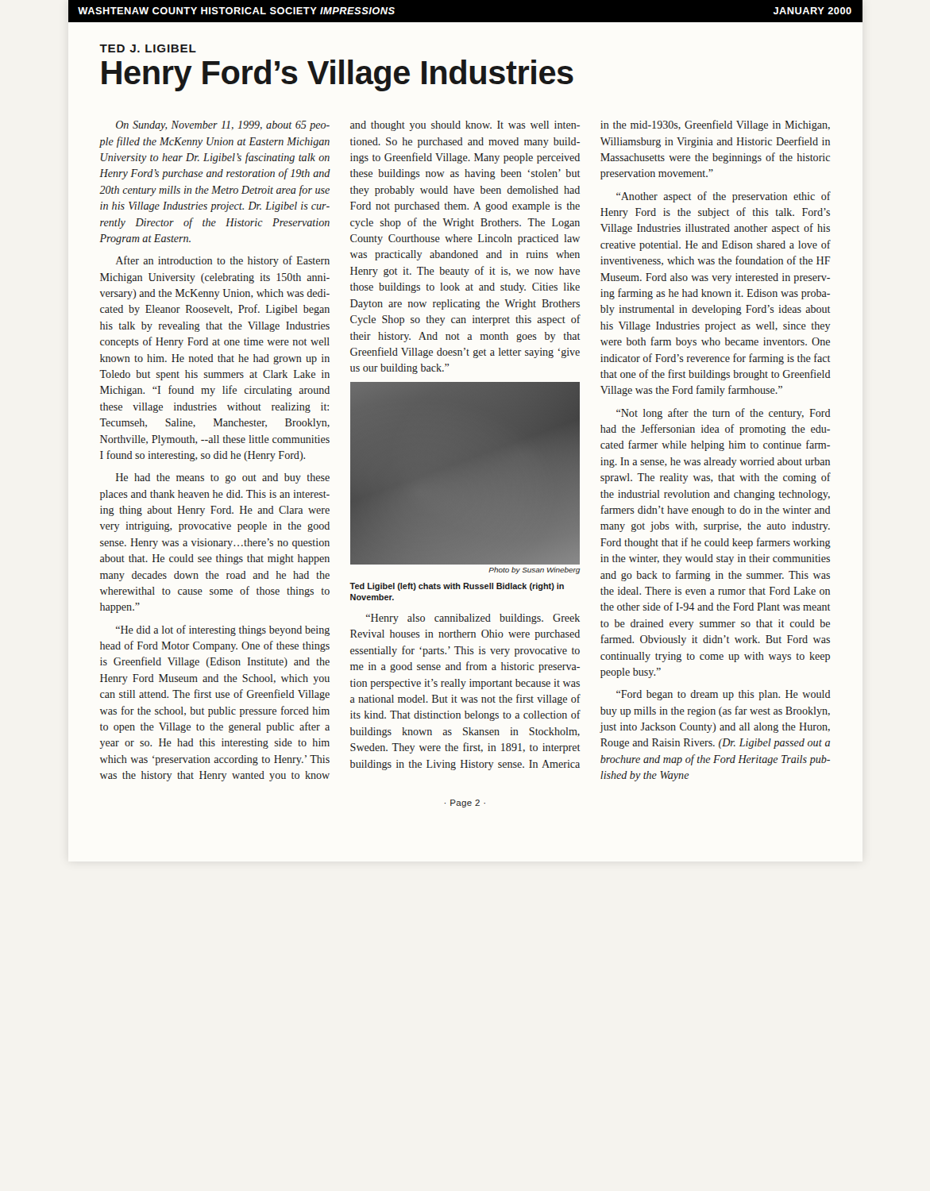WASHTENAW COUNTY HISTORICAL SOCIETY IMPRESSIONS JANUARY 2000
TED J. LIGIBEL
Henry Ford’s Village Industries
On Sunday, November 11, 1999, about 65 people filled the McKenny Union at Eastern Michigan University to hear Dr. Ligibel’s fascinating talk on Henry Ford’s purchase and restoration of 19th and 20th century mills in the Metro Detroit area for use in his Village Industries project. Dr. Ligibel is currently Director of the Historic Preservation Program at Eastern.
After an introduction to the history of Eastern Michigan University (celebrating its 150th anniversary) and the McKenny Union, which was dedicated by Eleanor Roosevelt, Prof. Ligibel began his talk by revealing that the Village Industries concepts of Henry Ford at one time were not well known to him. He noted that he had grown up in Toledo but spent his summers at Clark Lake in Michigan. “I found my life circulating around these village industries without realizing it: Tecumseh, Saline, Manchester, Brooklyn, Northville, Plymouth, --all these little communities I found so interesting, so did he (Henry Ford).
He had the means to go out and buy these places and thank heaven he did. This is an interesting thing about Henry Ford. He and Clara were very intriguing, provocative people in the good sense. Henry was a visionary…there’s no question about that. He could see things that might happen many decades down the road and he had the wherewithal to cause some of those things to happen.”
“He did a lot of interesting things beyond being head of Ford Motor Company. One of these things is Greenfield Village (Edison Institute) and the Henry Ford Museum and the School, which you can still attend. The first use of Greenfield Village was for the school, but public pressure forced him to open the Village to the general public after a year or so. He had this interesting side to him which was ‘preservation according to Henry.’ This was the history that Henry wanted you to know and thought you should know. It was well intentioned. So he purchased and moved many buildings to Greenfield Village. Many people perceived these buildings now as having been ‘stolen’ but they probably would have been demolished had Ford not purchased them. A good example is the cycle shop of the Wright Brothers. The Logan County Courthouse where Lincoln practiced law was practically abandoned and in ruins when Henry got it. The beauty of it is, we now have those buildings to look at and study. Cities like Dayton are now replicating the Wright Brothers Cycle Shop so they can interpret this aspect of their history. And not a month goes by that Greenfield Village doesn’t get a letter saying ‘give us our building back.”
Photo by Susan Wineberg
Ted Ligibel (left) chats with Russell Bidlack (right) in November.
“Henry also cannibalized buildings. Greek Revival houses in northern Ohio were purchased essentially for ‘parts.’ This is very provocative to me in a good sense and from a historic preservation perspective it’s really important because it was a national model. But it was not the first village of its kind. That distinction belongs to a collection of buildings known as Skansen in Stockholm, Sweden. They were the first, in 1891, to interpret buildings in the Living History sense. In America in the mid-1930s, Greenfield Village in Michigan, Williamsburg in Virginia and Historic Deerfield in Massachusetts were the beginnings of the historic preservation movement.”
“Another aspect of the preservation ethic of Henry Ford is the subject of this talk. Ford’s Village Industries illustrated another aspect of his creative potential. He and Edison shared a love of inventiveness, which was the foundation of the HF Museum. Ford also was very interested in preserving farming as he had known it. Edison was probably instrumental in developing Ford’s ideas about his Village Industries project as well, since they were both farm boys who became inventors. One indicator of Ford’s reverence for farming is the fact that one of the first buildings brought to Greenfield Village was the Ford family farmhouse.”
“Not long after the turn of the century, Ford had the Jeffersonian idea of promoting the educated farmer while helping him to continue farming. In a sense, he was already worried about urban sprawl. The reality was, that with the coming of the industrial revolution and changing technology, farmers didn’t have enough to do in the winter and many got jobs with, surprise, the auto industry. Ford thought that if he could keep farmers working in the winter, they would stay in their communities and go back to farming in the summer. This was the ideal. There is even a rumor that Ford Lake on the other side of I-94 and the Ford Plant was meant to be drained every summer so that it could be farmed. Obviously it didn’t work. But Ford was continually trying to come up with ways to keep people busy.”
“Ford began to dream up this plan. He would buy up mills in the region (as far west as Brooklyn, just into Jackson County) and all along the Huron, Rouge and Raisin Rivers. (Dr. Ligibel passed out a brochure and map of the Ford Heritage Trails published by the Wayne
· Page 2 ·